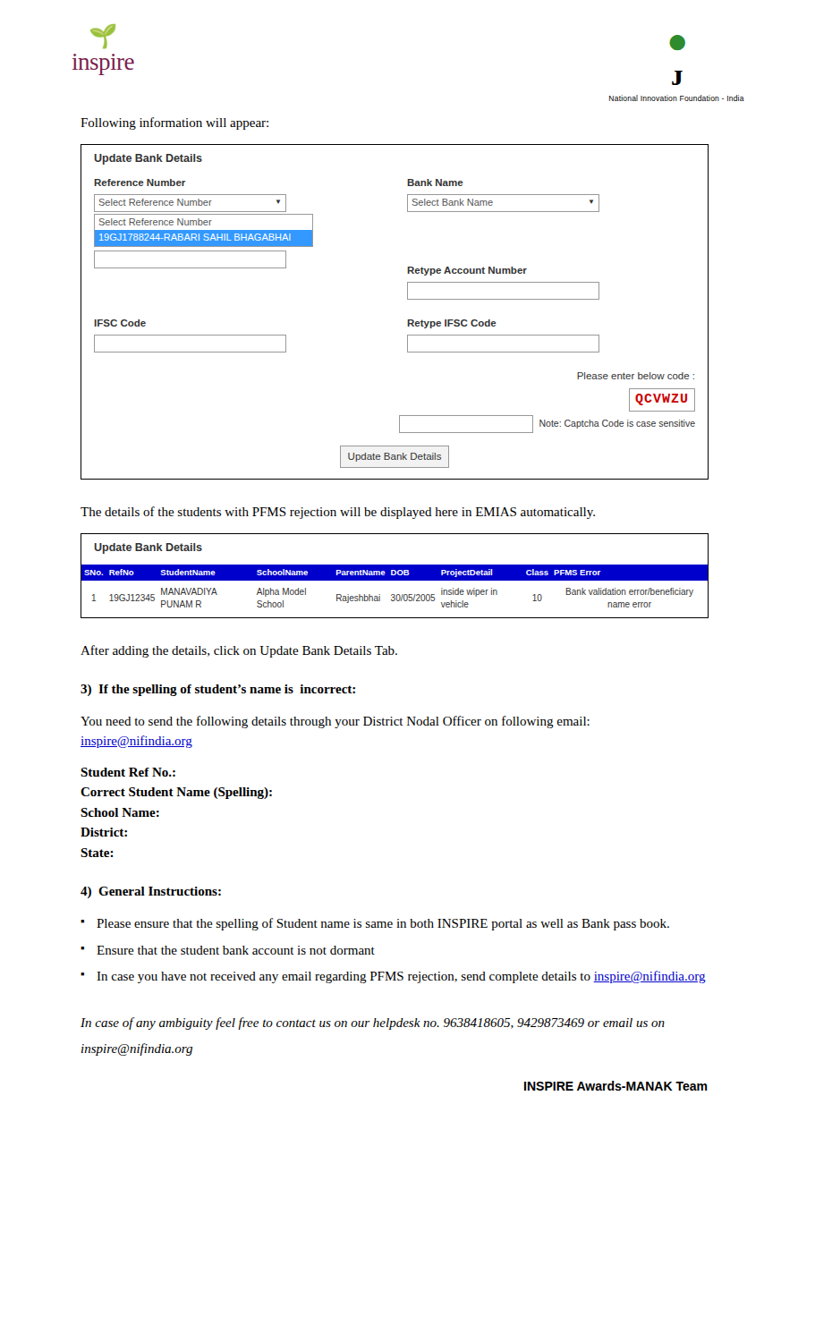🌱
inspire
●
ᴊ
National Innovation Foundation - India
Following information will appear:
Update Bank Details
Reference Number
Select Reference Number
Select Reference Number
19GJ1788244-RABARI SAHIL BHAGABHAI
Bank Name
Select Bank Name
Retype Account Number
IFSC Code
Retype IFSC Code
Please enter below code :
QCVWZU
Note: Captcha Code is case sensitive
Update Bank Details
The details of the students with PFMS rejection will be displayed here in EMIAS automatically.
Update Bank Details
| SNo. | RefNo | StudentName | SchoolName | ParentName | DOB | ProjectDetail | Class | PFMS Error |
| --- | --- | --- | --- | --- | --- | --- | --- | --- |
| 1 | 19GJ12345 | MANAVADIYA PUNAM R | Alpha Model School | Rajeshbhai | 30/05/2005 | inside wiper in vehicle | 10 | Bank validation error/beneficiary name error |
After adding the details, click on Update Bank Details Tab.
3) If the spelling of student’s name is incorrect:
You need to send the following details through your District Nodal Officer on following email:
inspire@nifindia.org
Student Ref No.:
Correct Student Name (Spelling):
School Name:
District:
State:
4) General Instructions:
Please ensure that the spelling of Student name is same in both INSPIRE portal as well as Bank pass book.
Ensure that the student bank account is not dormant
In case you have not received any email regarding PFMS rejection, send complete details to inspire@nifindia.org
In case of any ambiguity feel free to contact us on our helpdesk no. 9638418605, 9429873469 or email us on inspire@nifindia.org
INSPIRE Awards-MANAK Team